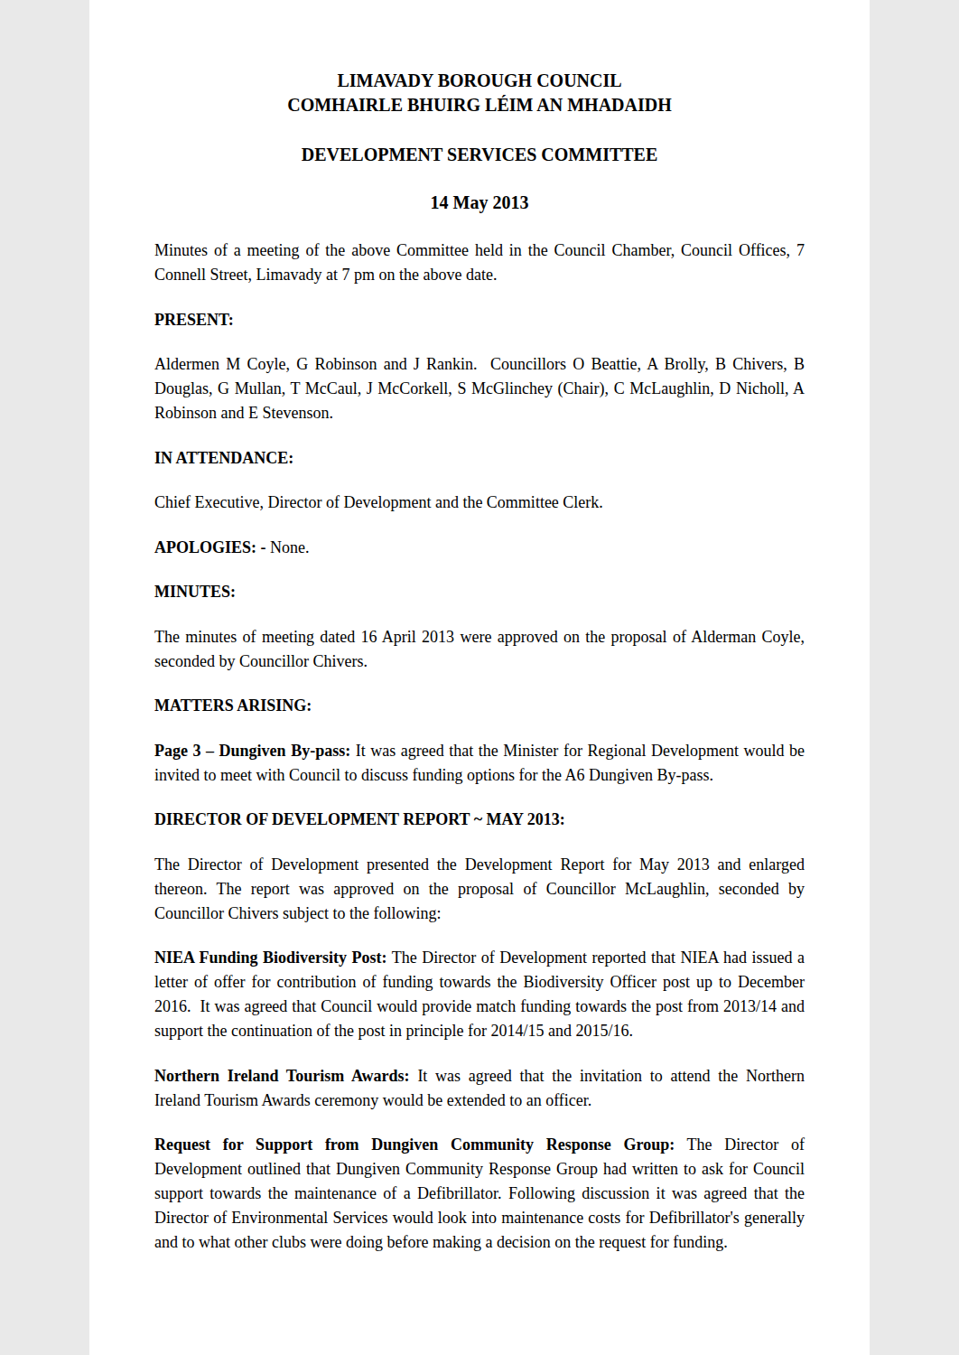Limavady Borough CouncilComhairle Bhuirg Léim an Mhadaidh
Development Services Committee
14 May 2013
Minutes of a meeting of the above Committee held in the Council Chamber, Council Offices, 7 Connell Street, Limavady at 7 pm on the above date.
PRESENT:
Aldermen M Coyle, G Robinson and J Rankin. Councillors O Beattie, A Brolly, B Chivers, B Douglas, G Mullan, T McCaul, J McCorkell, S McGlinchey (Chair), C McLaughlin, D Nicholl, A Robinson and E Stevenson.
IN ATTENDANCE:
Chief Executive, Director of Development and the Committee Clerk.
APOLOGIES: - None.
MINUTES:
The minutes of meeting dated 16 April 2013 were approved on the proposal of Alderman Coyle, seconded by Councillor Chivers.
MATTERS ARISING:
Page 3 – Dungiven By-pass: It was agreed that the Minister for Regional Development would be invited to meet with Council to discuss funding options for the A6 Dungiven By-pass.
DIRECTOR OF DEVELOPMENT REPORT ~ MAY 2013:
The Director of Development presented the Development Report for May 2013 and enlarged thereon. The report was approved on the proposal of Councillor McLaughlin, seconded by Councillor Chivers subject to the following:
NIEA Funding Biodiversity Post: The Director of Development reported that NIEA had issued a letter of offer for contribution of funding towards the Biodiversity Officer post up to December 2016. It was agreed that Council would provide match funding towards the post from 2013/14 and support the continuation of the post in principle for 2014/15 and 2015/16.
Northern Ireland Tourism Awards: It was agreed that the invitation to attend the Northern Ireland Tourism Awards ceremony would be extended to an officer.
Request for Support from Dungiven Community Response Group: The Director of Development outlined that Dungiven Community Response Group had written to ask for Council support towards the maintenance of a Defibrillator. Following discussion it was agreed that the Director of Environmental Services would look into maintenance costs for Defibrillator's generally and to what other clubs were doing before making a decision on the request for funding.